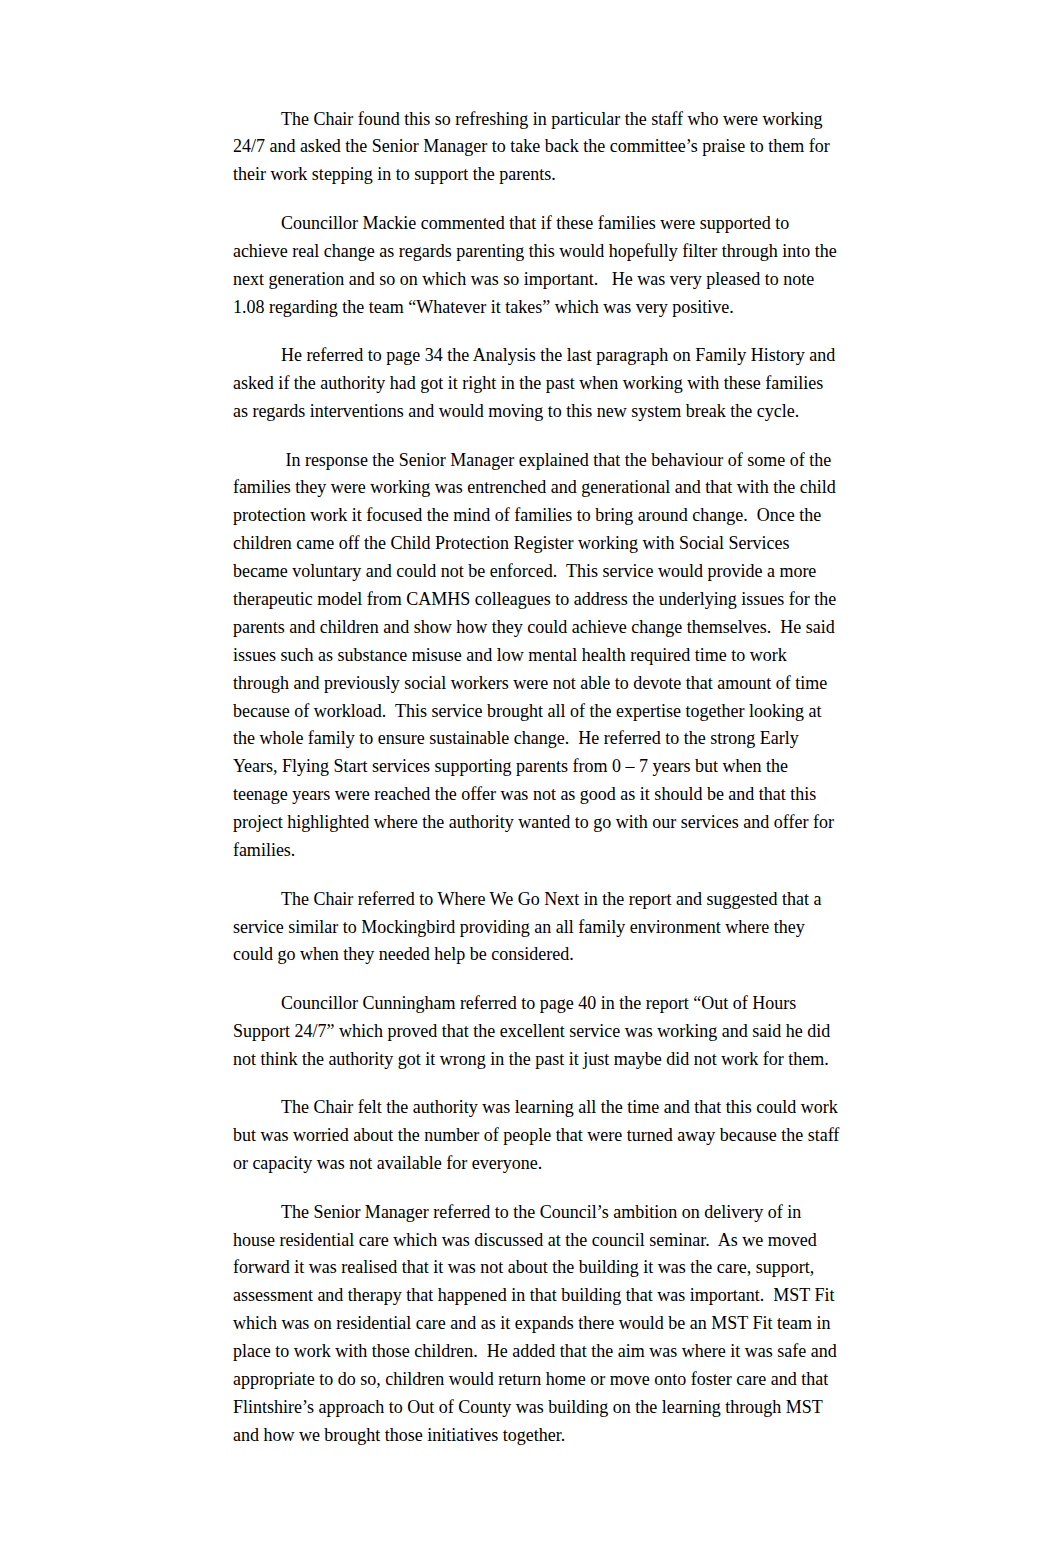The Chair found this so refreshing in particular the staff who were working 24/7 and asked the Senior Manager to take back the committee’s praise to them for their work stepping in to support the parents.
Councillor Mackie commented that if these families were supported to achieve real change as regards parenting this would hopefully filter through into the next generation and so on which was so important. He was very pleased to note 1.08 regarding the team “Whatever it takes” which was very positive.
He referred to page 34 the Analysis the last paragraph on Family History and asked if the authority had got it right in the past when working with these families as regards interventions and would moving to this new system break the cycle.
In response the Senior Manager explained that the behaviour of some of the families they were working was entrenched and generational and that with the child protection work it focused the mind of families to bring around change. Once the children came off the Child Protection Register working with Social Services became voluntary and could not be enforced. This service would provide a more therapeutic model from CAMHS colleagues to address the underlying issues for the parents and children and show how they could achieve change themselves. He said issues such as substance misuse and low mental health required time to work through and previously social workers were not able to devote that amount of time because of workload. This service brought all of the expertise together looking at the whole family to ensure sustainable change. He referred to the strong Early Years, Flying Start services supporting parents from 0 – 7 years but when the teenage years were reached the offer was not as good as it should be and that this project highlighted where the authority wanted to go with our services and offer for families.
The Chair referred to Where We Go Next in the report and suggested that a service similar to Mockingbird providing an all family environment where they could go when they needed help be considered.
Councillor Cunningham referred to page 40 in the report “Out of Hours Support 24/7” which proved that the excellent service was working and said he did not think the authority got it wrong in the past it just maybe did not work for them.
The Chair felt the authority was learning all the time and that this could work but was worried about the number of people that were turned away because the staff or capacity was not available for everyone.
The Senior Manager referred to the Council’s ambition on delivery of in house residential care which was discussed at the council seminar. As we moved forward it was realised that it was not about the building it was the care, support, assessment and therapy that happened in that building that was important. MST Fit which was on residential care and as it expands there would be an MST Fit team in place to work with those children. He added that the aim was where it was safe and appropriate to do so, children would return home or move onto foster care and that Flintshire’s approach to Out of County was building on the learning through MST and how we brought those initiatives together.